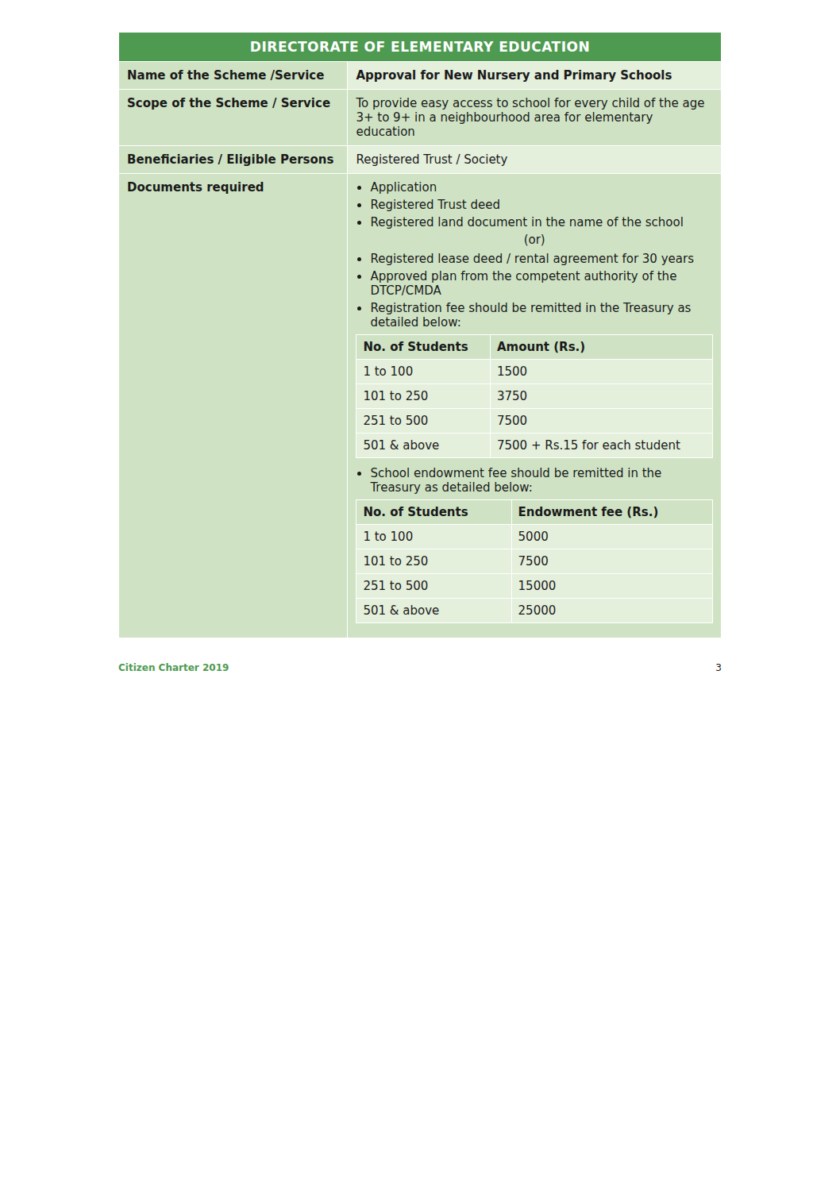| DIRECTORATE OF ELEMENTARY EDUCATION |
| Name of the Scheme /Service | Approval for New Nursery and Primary Schools |
| Scope of the Scheme / Service | To provide easy access to school for every child of the age 3+ to 9+ in a neighbourhood area for elementary education |
| Beneficiaries / Eligible Persons | Registered Trust / Society |
| Documents required | Application Registered Trust deed Registered land document in the name of the school (or) Registered lease deed / rental agreement for 30 years Approved plan from the competent authority of the DTCP/CMDA Registration fee should be remitted in the Treasury as detailed below: / No. of Students / Amount (Rs.) / / --- / --- / / 1 to 100 / 1500 / / 101 to 250 / 3750 / / 251 to 500 / 7500 / / 501 & above / 7500 + Rs.15 for each student / School endowment fee should be remitted in the Treasury as detailed below: / No. of Students / Endowment fee (Rs.) / / --- / --- / / 1 to 100 / 5000 / / 101 to 250 / 7500 / / 251 to 500 / 15000 / / 501 & above / 25000 / |
Citizen Charter 2019 3